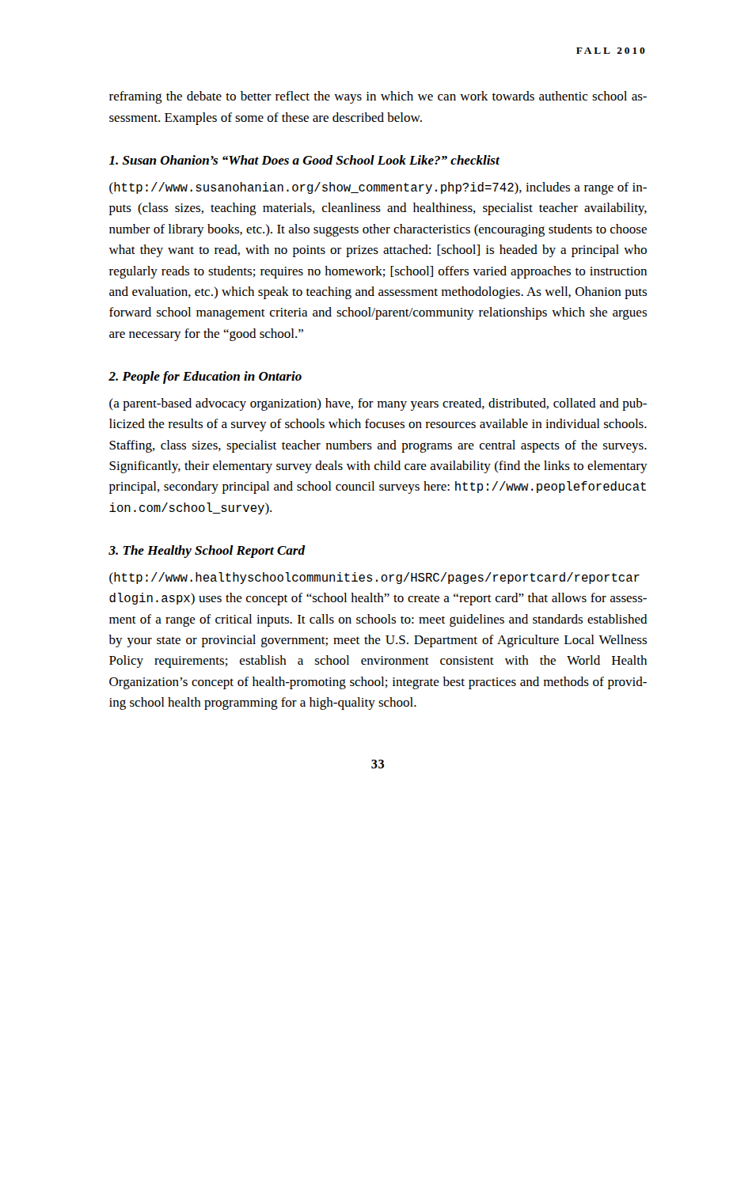Fall 2010
reframing the debate to better reflect the ways in which we can work towards authentic school assessment. Examples of some of these are described below.
1. Susan Ohanion’s “What Does a Good School Look Like?” checklist
(http://www.susanohanian.org/show_commentary.php?id=742), includes a range of inputs (class sizes, teaching materials, cleanliness and healthiness, specialist teacher availability, number of library books, etc.). It also suggests other characteristics (encouraging students to choose what they want to read, with no points or prizes attached: [school] is headed by a principal who regularly reads to students; requires no homework; [school] offers varied approaches to instruction and evaluation, etc.) which speak to teaching and assessment methodologies. As well, Ohanion puts forward school management criteria and school/parent/community relationships which she argues are necessary for the “good school.”
2. People for Education in Ontario
(a parent-based advocacy organization) have, for many years created, distributed, collated and publicized the results of a survey of schools which focuses on resources available in individual schools. Staffing, class sizes, specialist teacher numbers and programs are central aspects of the surveys. Significantly, their elementary survey deals with child care availability (find the links to elementary principal, secondary principal and school council surveys here: http://www.peopleforeducation.com/school_survey).
3. The Healthy School Report Card
(http://www.healthyschoolcommunities.org/HSRC/pages/reportcard/reportcardlogin.aspx) uses the concept of “school health” to create a “report card” that allows for assessment of a range of critical inputs. It calls on schools to: meet guidelines and standards established by your state or provincial government; meet the U.S. Department of Agriculture Local Wellness Policy requirements; establish a school environment consistent with the World Health Organization’s concept of health-promoting school; integrate best practices and methods of providing school health programming for a high-quality school.
33